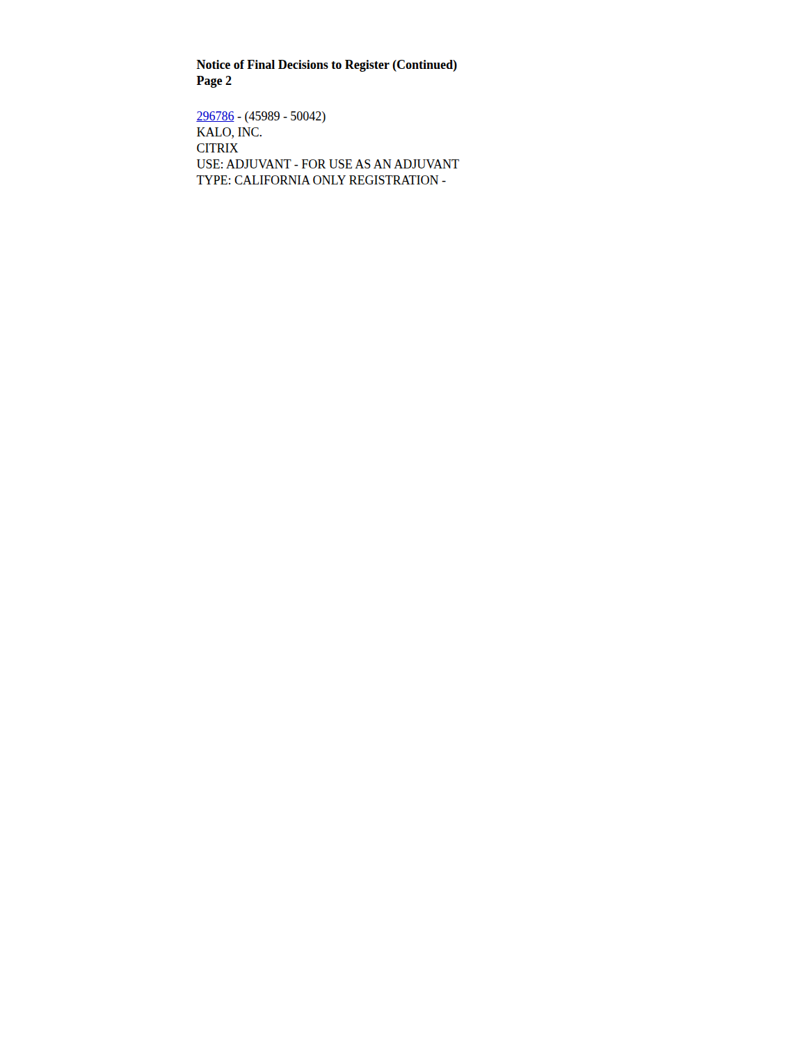Notice of Final Decisions to Register (Continued) Page 2
296786 - (45989 - 50042) KALO, INC. CITRIX USE: ADJUVANT - FOR USE AS AN ADJUVANT TYPE: CALIFORNIA ONLY REGISTRATION -